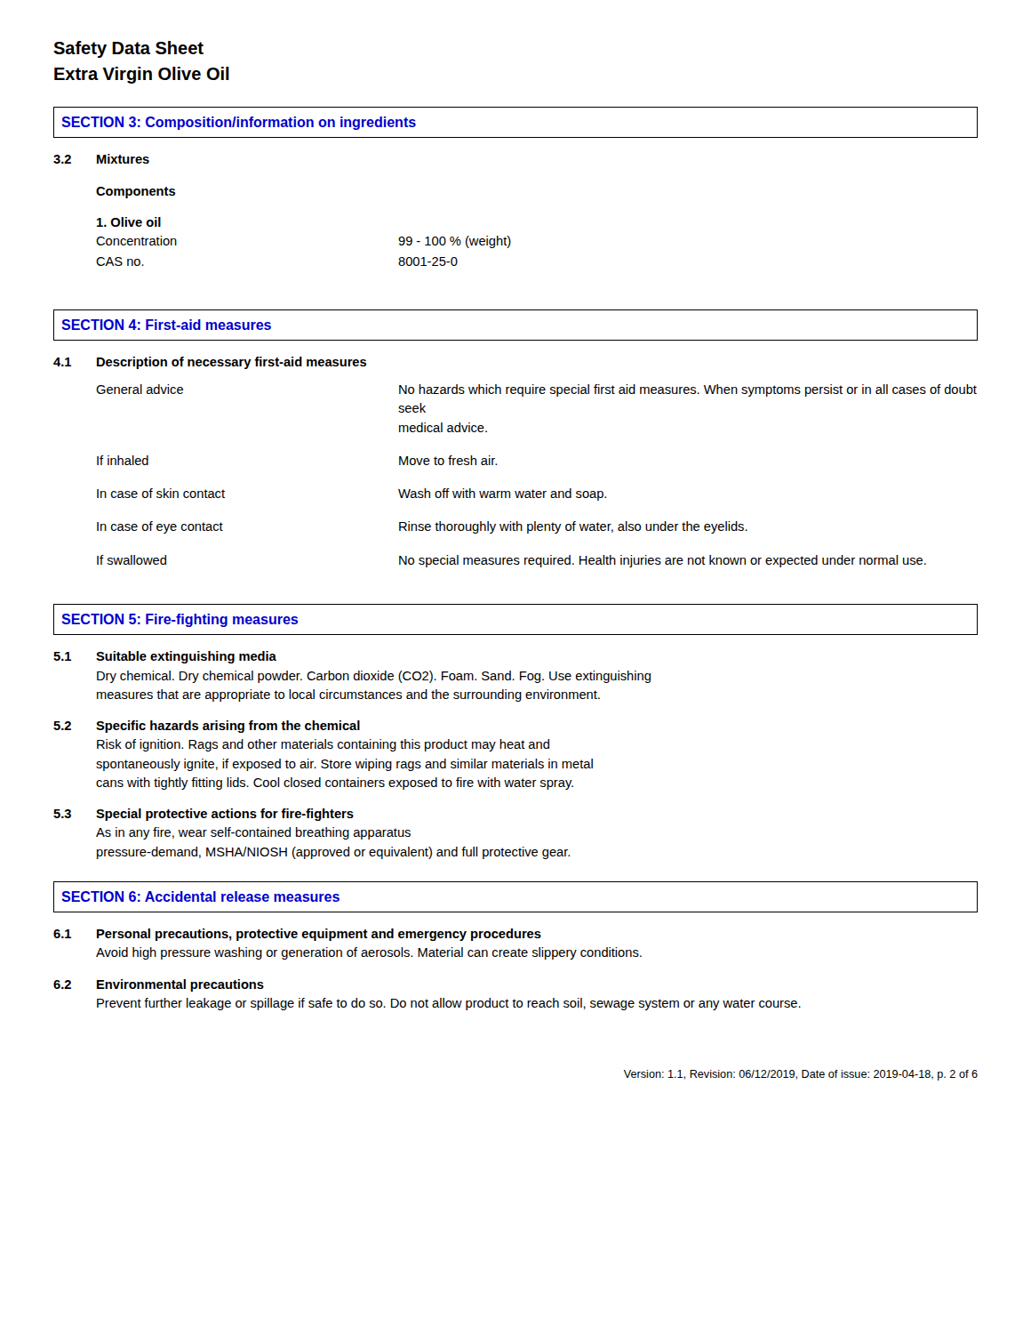Safety Data Sheet
Extra Virgin Olive Oil
SECTION 3: Composition/information on ingredients
3.2
Mixtures
Components
1. Olive oil
| Concentration | 99 - 100 % (weight) |
| CAS no. | 8001-25-0 |
SECTION 4: First-aid measures
4.1
Description of necessary first-aid measures
| General advice | No hazards which require special first aid measures. When symptoms persist or in all cases of doubt seek medical advice. |
| If inhaled | Move to fresh air. |
| In case of skin contact | Wash off with warm water and soap. |
| In case of eye contact | Rinse thoroughly with plenty of water, also under the eyelids. |
| If swallowed | No special measures required. Health injuries are not known or expected under normal use. |
SECTION 5: Fire-fighting measures
5.1
Suitable extinguishing media
Dry chemical. Dry chemical powder. Carbon dioxide (CO2). Foam. Sand. Fog. Use extinguishing
measures that are appropriate to local circumstances and the surrounding environment.
5.2
Specific hazards arising from the chemical
Risk of ignition. Rags and other materials containing this product may heat and
spontaneously ignite, if exposed to air. Store wiping rags and similar materials in metal
cans with tightly fitting lids. Cool closed containers exposed to fire with water spray.
5.3
Special protective actions for fire-fighters
As in any fire, wear self-contained breathing apparatus
pressure-demand, MSHA/NIOSH (approved or equivalent) and full protective gear.
SECTION 6: Accidental release measures
6.1
Personal precautions, protective equipment and emergency procedures
Avoid high pressure washing or generation of aerosols. Material can create slippery conditions.
6.2
Environmental precautions
Prevent further leakage or spillage if safe to do so. Do not allow product to reach soil, sewage system or any water course.
Version: 1.1, Revision: 06/12/2019, Date of issue: 2019-04-18, p. 2 of 6